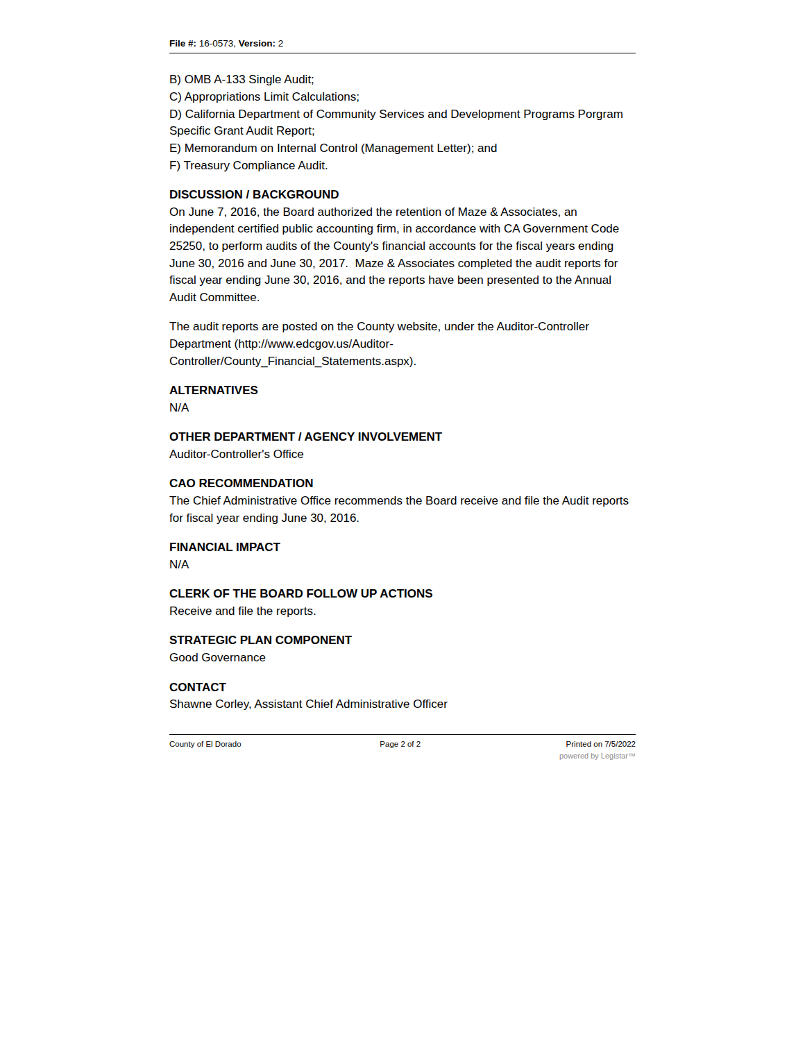File #: 16-0573, Version: 2
B) OMB A-133 Single Audit;
C) Appropriations Limit Calculations;
D) California Department of Community Services and Development Programs Porgram Specific Grant Audit Report;
E) Memorandum on Internal Control (Management Letter); and
F) Treasury Compliance Audit.
Discussion / Background
On June 7, 2016, the Board authorized the retention of Maze & Associates, an independent certified public accounting firm, in accordance with CA Government Code 25250, to perform audits of the County's financial accounts for the fiscal years ending June 30, 2016 and June 30, 2017. Maze & Associates completed the audit reports for fiscal year ending June 30, 2016, and the reports have been presented to the Annual Audit Committee.
The audit reports are posted on the County website, under the Auditor-Controller Department (http://www.edcgov.us/Auditor-Controller/County_Financial_Statements.aspx).
Alternatives
N/A
Other Department / Agency Involvement
Auditor-Controller's Office
CAO Recommendation
The Chief Administrative Office recommends the Board receive and file the Audit reports for fiscal year ending June 30, 2016.
Financial Impact
N/A
Clerk of the Board Follow Up Actions
Receive and file the reports.
Strategic Plan Component
Good Governance
Contact
Shawne Corley, Assistant Chief Administrative Officer
County of El Dorado
Page 2 of 2
Printed on 7/5/2022 powered by Legistar™